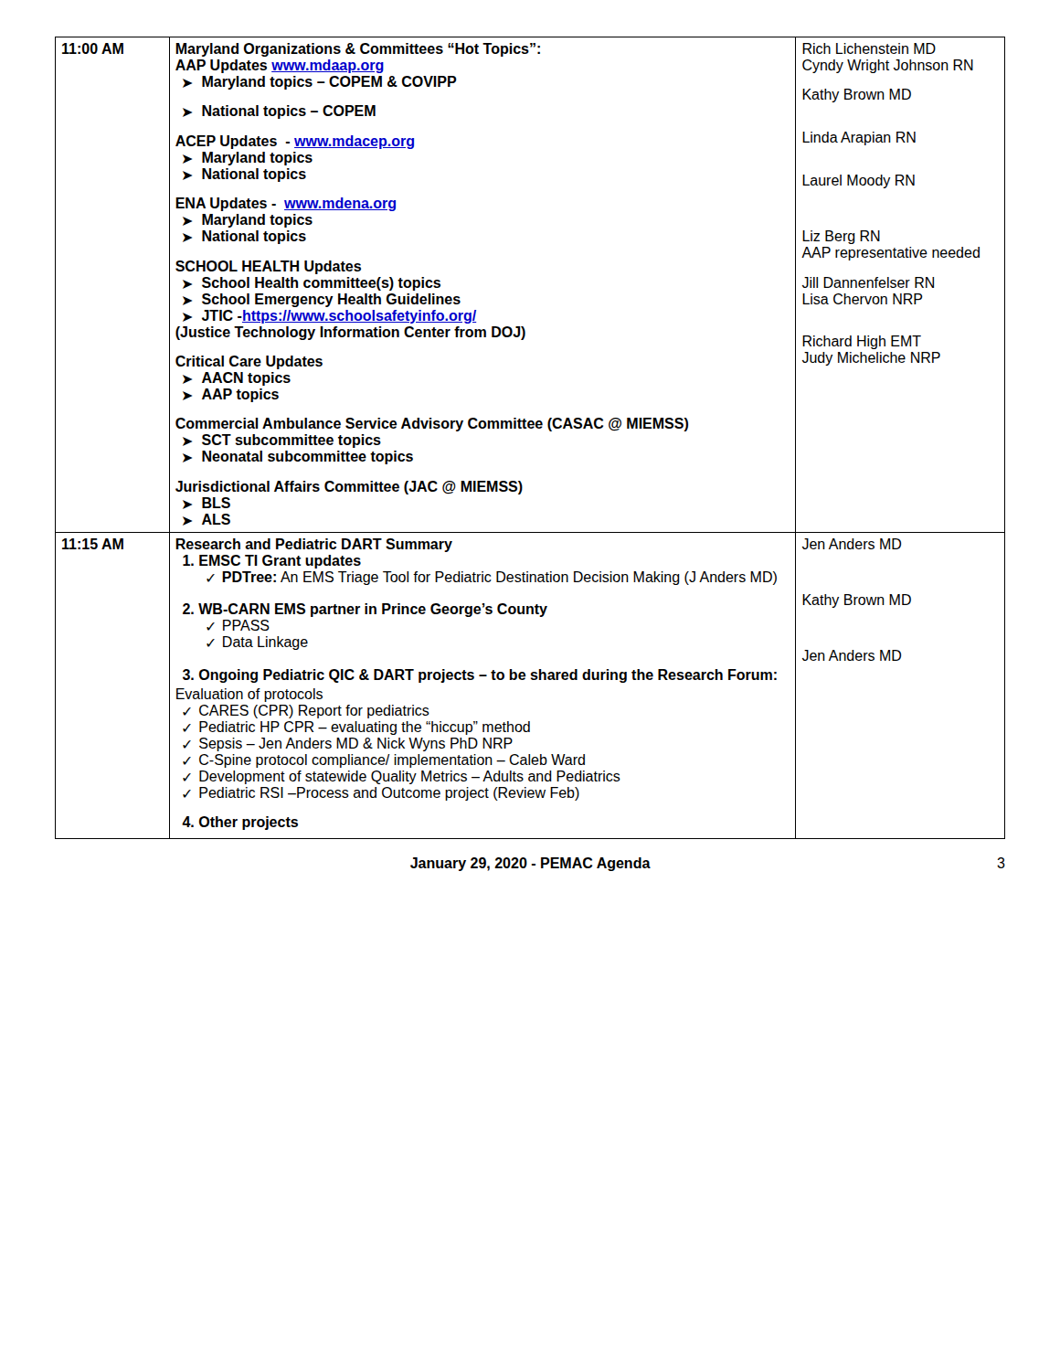| 11:00 AM | Maryland Organizations & Committees “Hot Topics”: AAP Updates www.mdaap.org Maryland topics – COPEM & COVIPP National topics – COPEM ACEP Updates - www.mdacep.org Maryland topics National topics ENA Updates - www.mdena.org Maryland topics National topics SCHOOL HEALTH Updates School Health committee(s) topics School Emergency Health Guidelines JTIC - https://www.schoolsafetyinfo.org/ (Justice Technology Information Center from DOJ) Critical Care Updates AACN topics AAP topics Commercial Ambulance Service Advisory Committee (CASAC @ MIEMSS) SCT subcommittee topics Neonatal subcommittee topics Jurisdictional Affairs Committee (JAC @ MIEMSS) BLS ALS | Rich Lichenstein MD Cyndy Wright Johnson RN Kathy Brown MD Linda Arapian RN Laurel Moody RN Liz Berg RN AAP representative needed Jill Dannenfelser RN Lisa Chervon NRP Richard High EMT Judy Micheliche NRP |
| 11:15 AM | Research and Pediatric DART Summary EMSC TI Grant updates PDTree: An EMS Triage Tool for Pediatric Destination Decision Making (J Anders MD) WB-CARN EMS partner in Prince George’s County PPASS Data Linkage Ongoing Pediatric QIC & DART projects – to be shared during the Research Forum: Evaluation of protocols CARES (CPR) Report for pediatrics Pediatric HP CPR – evaluating the “hiccup” method Sepsis – Jen Anders MD & Nick Wyns PhD NRP C-Spine protocol compliance/ implementation – Caleb Ward Development of statewide Quality Metrics – Adults and Pediatrics Pediatric RSI –Process and Outcome project (Review Feb) Other projects | Jen Anders MD Kathy Brown MD Jen Anders MD |
January 29, 2020 - PEMAC Agenda 3